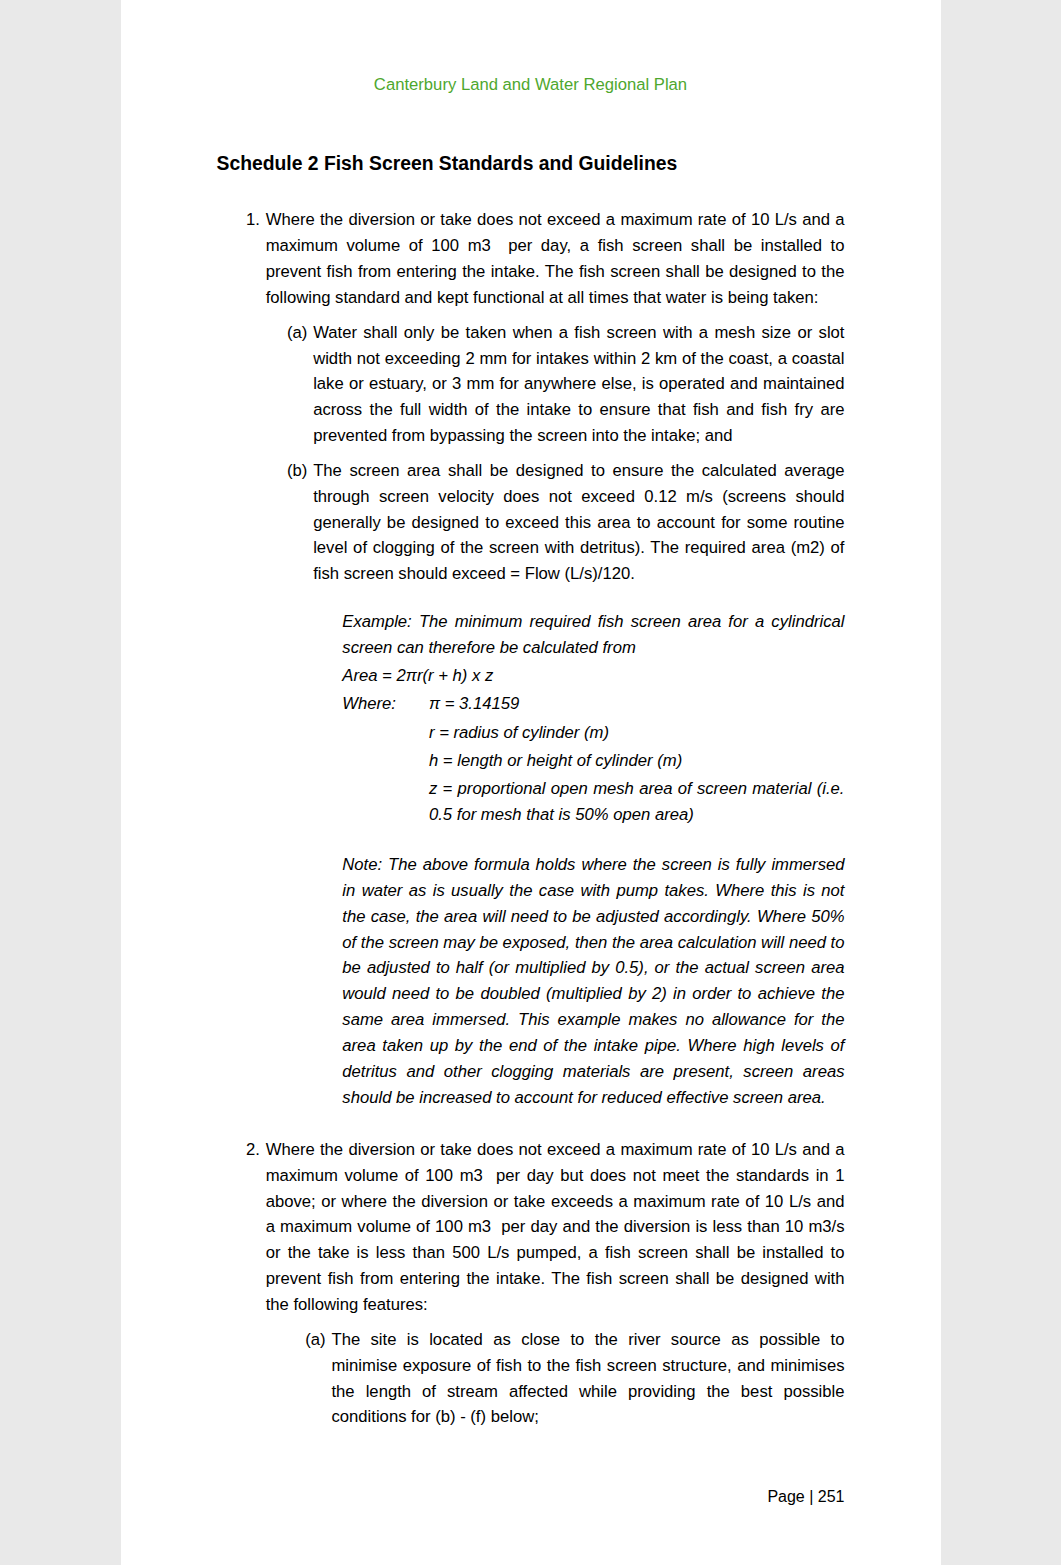Canterbury Land and Water Regional Plan
Schedule 2 Fish Screen Standards and Guidelines
Where the diversion or take does not exceed a maximum rate of 10 L/s and a maximum volume of 100 m3 per day, a fish screen shall be installed to prevent fish from entering the intake. The fish screen shall be designed to the following standard and kept functional at all times that water is being taken:
Water shall only be taken when a fish screen with a mesh size or slot width not exceeding 2 mm for intakes within 2 km of the coast, a coastal lake or estuary, or 3 mm for anywhere else, is operated and maintained across the full width of the intake to ensure that fish and fish fry are prevented from bypassing the screen into the intake; and
The screen area shall be designed to ensure the calculated average through screen velocity does not exceed 0.12 m/s (screens should generally be designed to exceed this area to account for some routine level of clogging of the screen with detritus). The required area (m2) of fish screen should exceed = Flow (L/s)/120.
Example: The minimum required fish screen area for a cylindrical screen can therefore be calculated from
Area = 2πr(r + h) x z
Where:
π = 3.14159
r = radius of cylinder (m)
h = length or height of cylinder (m)
z = proportional open mesh area of screen material (i.e. 0.5 for mesh that is 50% open area)
Note: The above formula holds where the screen is fully immersed in water as is usually the case with pump takes. Where this is not the case, the area will need to be adjusted accordingly. Where 50% of the screen may be exposed, then the area calculation will need to be adjusted to half (or multiplied by 0.5), or the actual screen area would need to be doubled (multiplied by 2) in order to achieve the same area immersed. This example makes no allowance for the area taken up by the end of the intake pipe. Where high levels of detritus and other clogging materials are present, screen areas should be increased to account for reduced effective screen area.
Where the diversion or take does not exceed a maximum rate of 10 L/s and a maximum volume of 100 m3 per day but does not meet the standards in 1 above; or where the diversion or take exceeds a maximum rate of 10 L/s and a maximum volume of 100 m3 per day and the diversion is less than 10 m3/s or the take is less than 500 L/s pumped, a fish screen shall be installed to prevent fish from entering the intake. The fish screen shall be designed with the following features:
The site is located as close to the river source as possible to minimise exposure of fish to the fish screen structure, and minimises the length of stream affected while providing the best possible conditions for (b) - (f) below;
Page | 251